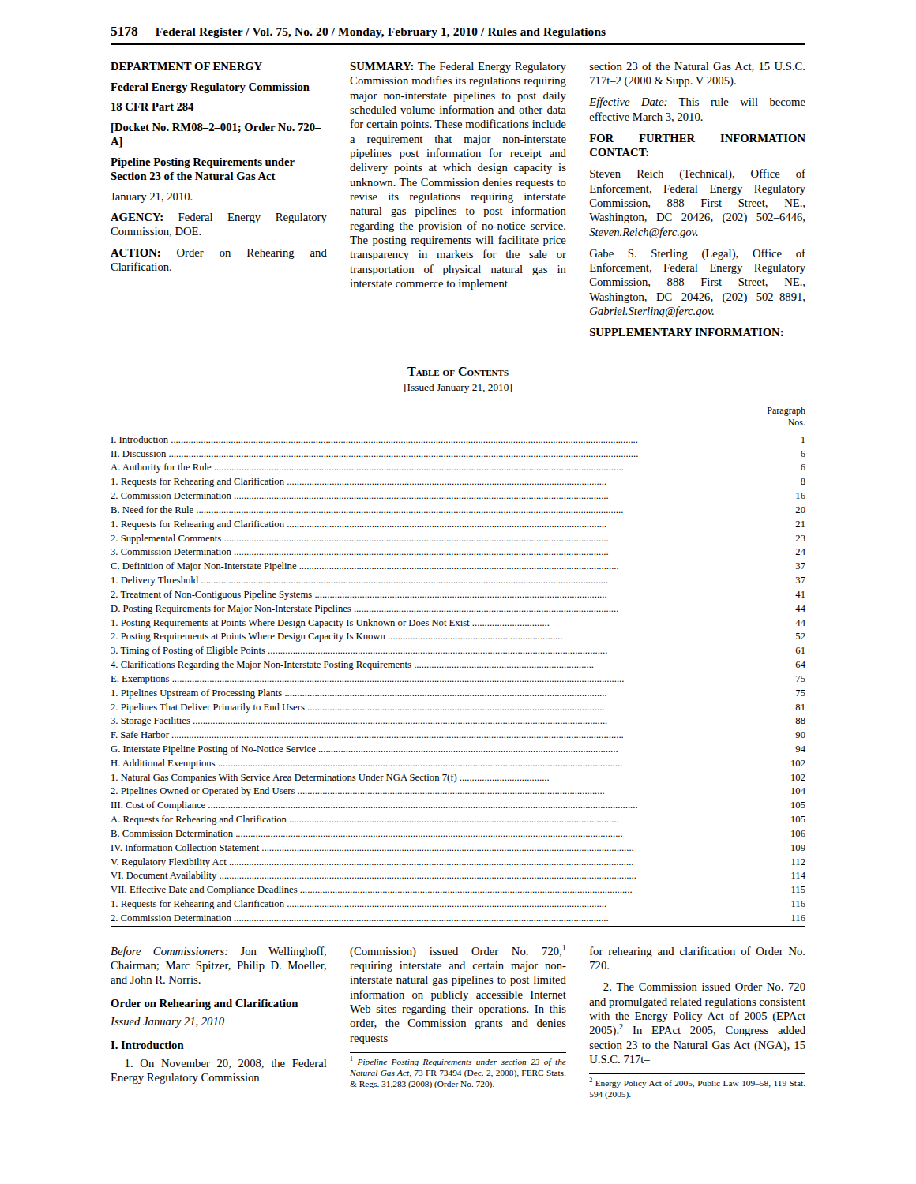5178 Federal Register / Vol. 75, No. 20 / Monday, February 1, 2010 / Rules and Regulations
DEPARTMENT OF ENERGY
Federal Energy Regulatory Commission
18 CFR Part 284
[Docket No. RM08–2–001; Order No. 720–A]
Pipeline Posting Requirements under Section 23 of the Natural Gas Act
January 21, 2010.
AGENCY: Federal Energy Regulatory Commission, DOE.
ACTION: Order on Rehearing and Clarification.
SUMMARY: The Federal Energy Regulatory Commission modifies its regulations requiring major non-interstate pipelines to post daily scheduled volume information and other data for certain points. These modifications include a requirement that major non-interstate pipelines post information for receipt and delivery points at which design capacity is unknown. The Commission denies requests to revise its regulations requiring interstate natural gas pipelines to post information regarding the provision of no-notice service. The posting requirements will facilitate price transparency in markets for the sale or transportation of physical natural gas in interstate commerce to implement
section 23 of the Natural Gas Act, 15 U.S.C. 717t–2 (2000 & Supp. V 2005).
Effective Date: This rule will become effective March 3, 2010.
FOR FURTHER INFORMATION CONTACT:
Steven Reich (Technical), Office of Enforcement, Federal Energy Regulatory Commission, 888 First Street, NE., Washington, DC 20426, (202) 502–6446, Steven.Reich@ferc.gov.
Gabe S. Sterling (Legal), Office of Enforcement, Federal Energy Regulatory Commission, 888 First Street, NE., Washington, DC 20426, (202) 502–8891, Gabriel.Sterling@ferc.gov.
SUPPLEMENTARY INFORMATION:
Table of Contents
[Issued January 21, 2010]
| | Paragraph Nos. |
| --- | --- |
| I. Introduction ........................................................................................................................................................................................... | 1 |
| II. Discussion ............................................................................................................................................................................................ | 6 |
| A. Authority for the Rule .................................................................................................................................................................... | 6 |
| 1. Requests for Rehearing and Clarification ................................................................................................................................ | 8 |
| 2. Commission Determination ...................................................................................................................................................... | 16 |
| B. Need for the Rule ........................................................................................................................................................................... | 20 |
| 1. Requests for Rehearing and Clarification ................................................................................................................................ | 21 |
| 2. Supplemental Comments .......................................................................................................................................................... | 23 |
| 3. Commission Determination ...................................................................................................................................................... | 24 |
| C. Definition of Major Non-Interstate Pipeline ................................................................................................................................ | 37 |
| 1. Delivery Threshold ................................................................................................................................................................... | 37 |
| 2. Treatment of Non-Contiguous Pipeline Systems ..................................................................................................................... | 41 |
| D. Posting Requirements for Major Non-Interstate Pipelines .......................................................................................................... | 44 |
| 1. Posting Requirements at Points Where Design Capacity Is Unknown or Does Not Exist ............................... | 44 |
| 2. Posting Requirements at Points Where Design Capacity Is Known ...................................................................... | 52 |
| 3. Timing of Posting of Eligible Points ........................................................................................................................................ | 61 |
| 4. Clarifications Regarding the Major Non-Interstate Posting Requirements ........................................................................ | 64 |
| E. Exemptions ..................................................................................................................................................................................... | 75 |
| 1. Pipelines Upstream of Processing Plants ................................................................................................................................. | 75 |
| 2. Pipelines That Deliver Primarily to End Users ....................................................................................................................... | 81 |
| 3. Storage Facilities ...................................................................................................................................................................... | 88 |
| F. Safe Harbor ..................................................................................................................................................................................... | 90 |
| G. Interstate Pipeline Posting of No-Notice Service ........................................................................................................................ | 94 |
| H. Additional Exemptions .................................................................................................................................................................. | 102 |
| 1. Natural Gas Companies With Service Area Determinations Under NGA Section 7(f) .................................... | 102 |
| 2. Pipelines Owned or Operated by End Users ........................................................................................................................... | 104 |
| III. Cost of Compliance ............................................................................................................................................................................ | 105 |
| A. Requests for Rehearing and Clarification .................................................................................................................................... | 105 |
| B. Commission Determination ........................................................................................................................................................... | 106 |
| IV. Information Collection Statement ..................................................................................................................................................... | 109 |
| V. Regulatory Flexibility Act .................................................................................................................................................................. | 112 |
| VI. Document Availability ....................................................................................................................................................................... | 114 |
| VII. Effective Date and Compliance Deadlines ..................................................................................................................................... | 115 |
| 1. Requests for Rehearing and Clarification ................................................................................................................................ | 116 |
| 2. Commission Determination ...................................................................................................................................................... | 116 |
Before Commissioners: Jon Wellinghoff, Chairman; Marc Spitzer, Philip D. Moeller, and John R. Norris.
Order on Rehearing and Clarification
Issued January 21, 2010
I. Introduction
1. On November 20, 2008, the Federal Energy Regulatory Commission
(Commission) issued Order No. 720,1 requiring interstate and certain major non-interstate natural gas pipelines to post limited information on publicly accessible Internet Web sites regarding their operations. In this order, the Commission grants and denies requests
1 Pipeline Posting Requirements under section 23 of the Natural Gas Act, 73 FR 73494 (Dec. 2, 2008), FERC Stats. & Regs. 31,283 (2008) (Order No. 720).
for rehearing and clarification of Order No. 720.
2. The Commission issued Order No. 720 and promulgated related regulations consistent with the Energy Policy Act of 2005 (EPAct 2005).2 In EPAct 2005, Congress added section 23 to the Natural Gas Act (NGA), 15 U.S.C. 717t–
2 Energy Policy Act of 2005, Public Law 109–58, 119 Stat. 594 (2005).